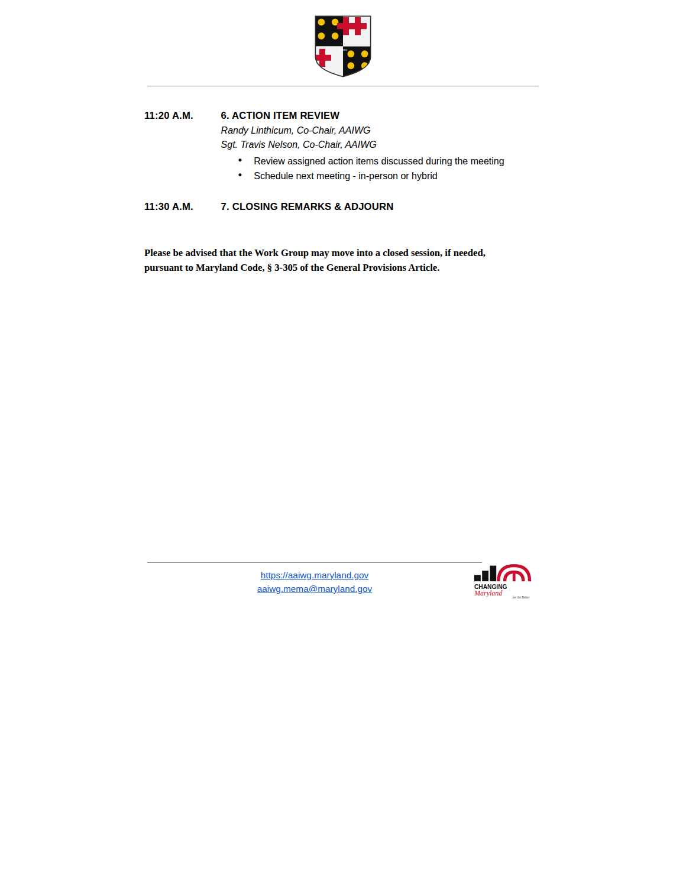11:20 A.M.
6. ACTION ITEM REVIEW
Randy Linthicum, Co-Chair, AAIWG
Sgt. Travis Nelson, Co-Chair, AAIWG
Review assigned action items discussed during the meeting
Schedule next meeting - in-person or hybrid
11:30 A.M.
7. CLOSING REMARKS & ADJOURN
Please be advised that the Work Group may move into a closed session, if needed, pursuant to Maryland Code, § 3-305 of the General Provisions Article.
https://aaiwg.maryland.gov
aaiwg.mema@maryland.gov